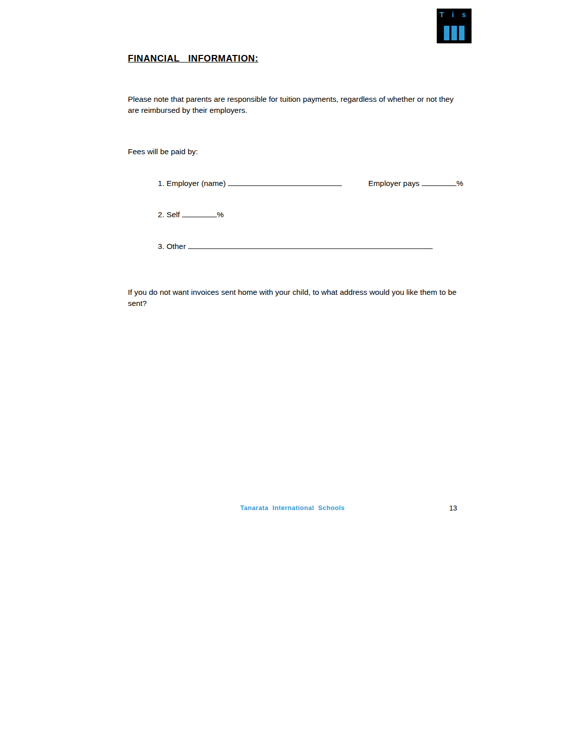T i s
FINANCIAL INFORMATION:
Please note that parents are responsible for tuition payments, regardless of whether or not they are reimbursed by their employers.
Fees will be paid by:
1. Employer (name) Employer pays %
2. Self %
3. Other
If you do not want invoices sent home with your child, to what address would you like them to be sent?
Tanarata International Schools 13